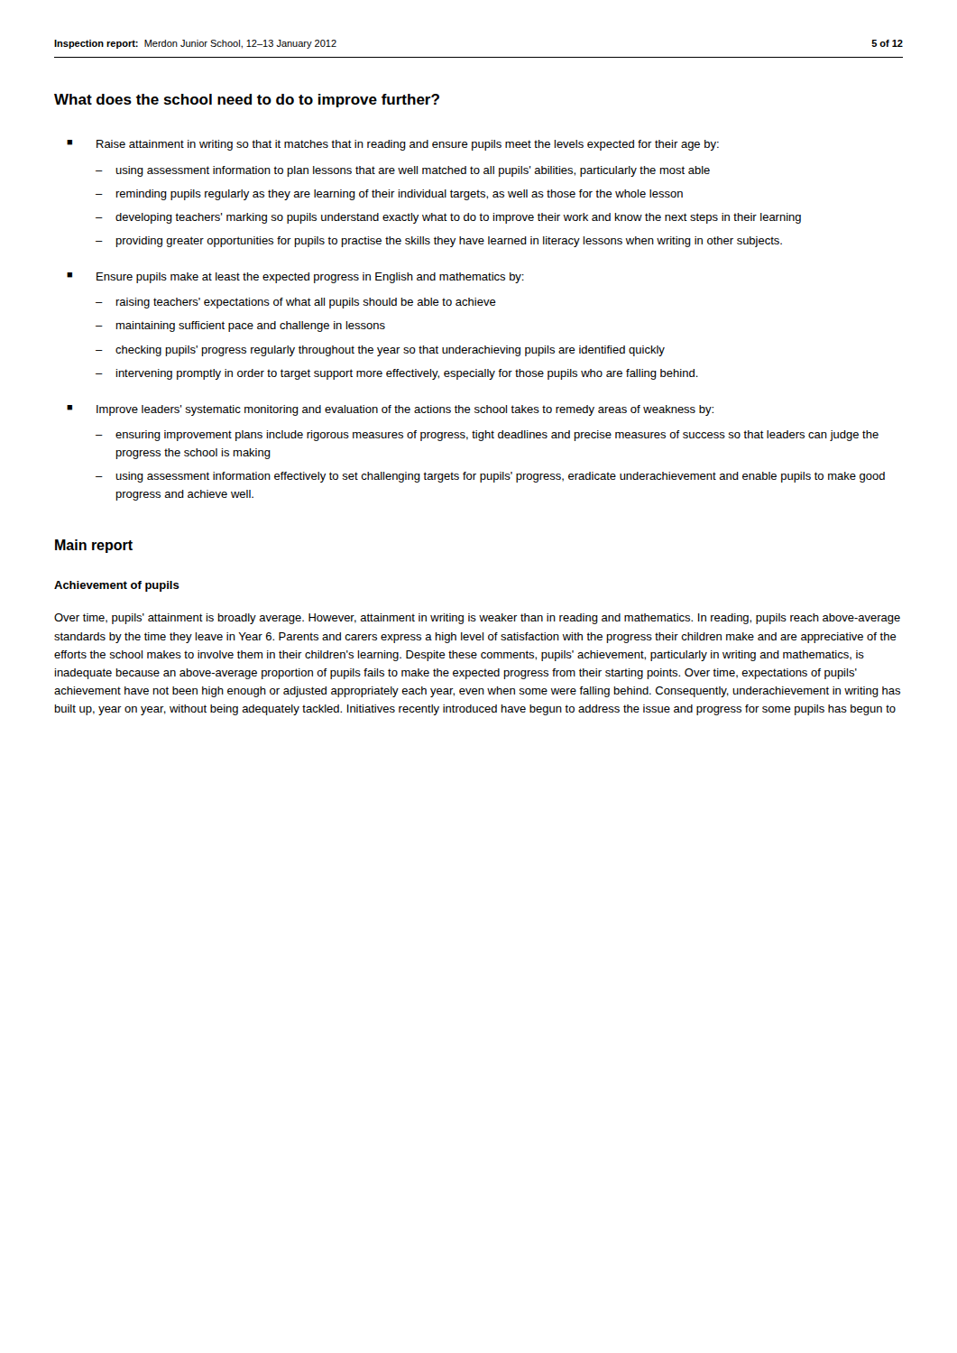Inspection report: Merdon Junior School, 12–13 January 2012
5 of 12
What does the school need to do to improve further?
Raise attainment in writing so that it matches that in reading and ensure pupils meet the levels expected for their age by:
using assessment information to plan lessons that are well matched to all pupils' abilities, particularly the most able
reminding pupils regularly as they are learning of their individual targets, as well as those for the whole lesson
developing teachers' marking so pupils understand exactly what to do to improve their work and know the next steps in their learning
providing greater opportunities for pupils to practise the skills they have learned in literacy lessons when writing in other subjects.
Ensure pupils make at least the expected progress in English and mathematics by:
raising teachers' expectations of what all pupils should be able to achieve
maintaining sufficient pace and challenge in lessons
checking pupils' progress regularly throughout the year so that underachieving pupils are identified quickly
intervening promptly in order to target support more effectively, especially for those pupils who are falling behind.
Improve leaders' systematic monitoring and evaluation of the actions the school takes to remedy areas of weakness by:
ensuring improvement plans include rigorous measures of progress, tight deadlines and precise measures of success so that leaders can judge the progress the school is making
using assessment information effectively to set challenging targets for pupils' progress, eradicate underachievement and enable pupils to make good progress and achieve well.
Main report
Achievement of pupils
Over time, pupils' attainment is broadly average. However, attainment in writing is weaker than in reading and mathematics. In reading, pupils reach above-average standards by the time they leave in Year 6. Parents and carers express a high level of satisfaction with the progress their children make and are appreciative of the efforts the school makes to involve them in their children's learning. Despite these comments, pupils' achievement, particularly in writing and mathematics, is inadequate because an above-average proportion of pupils fails to make the expected progress from their starting points. Over time, expectations of pupils' achievement have not been high enough or adjusted appropriately each year, even when some were falling behind. Consequently, underachievement in writing has built up, year on year, without being adequately tackled. Initiatives recently introduced have begun to address the issue and progress for some pupils has begun to